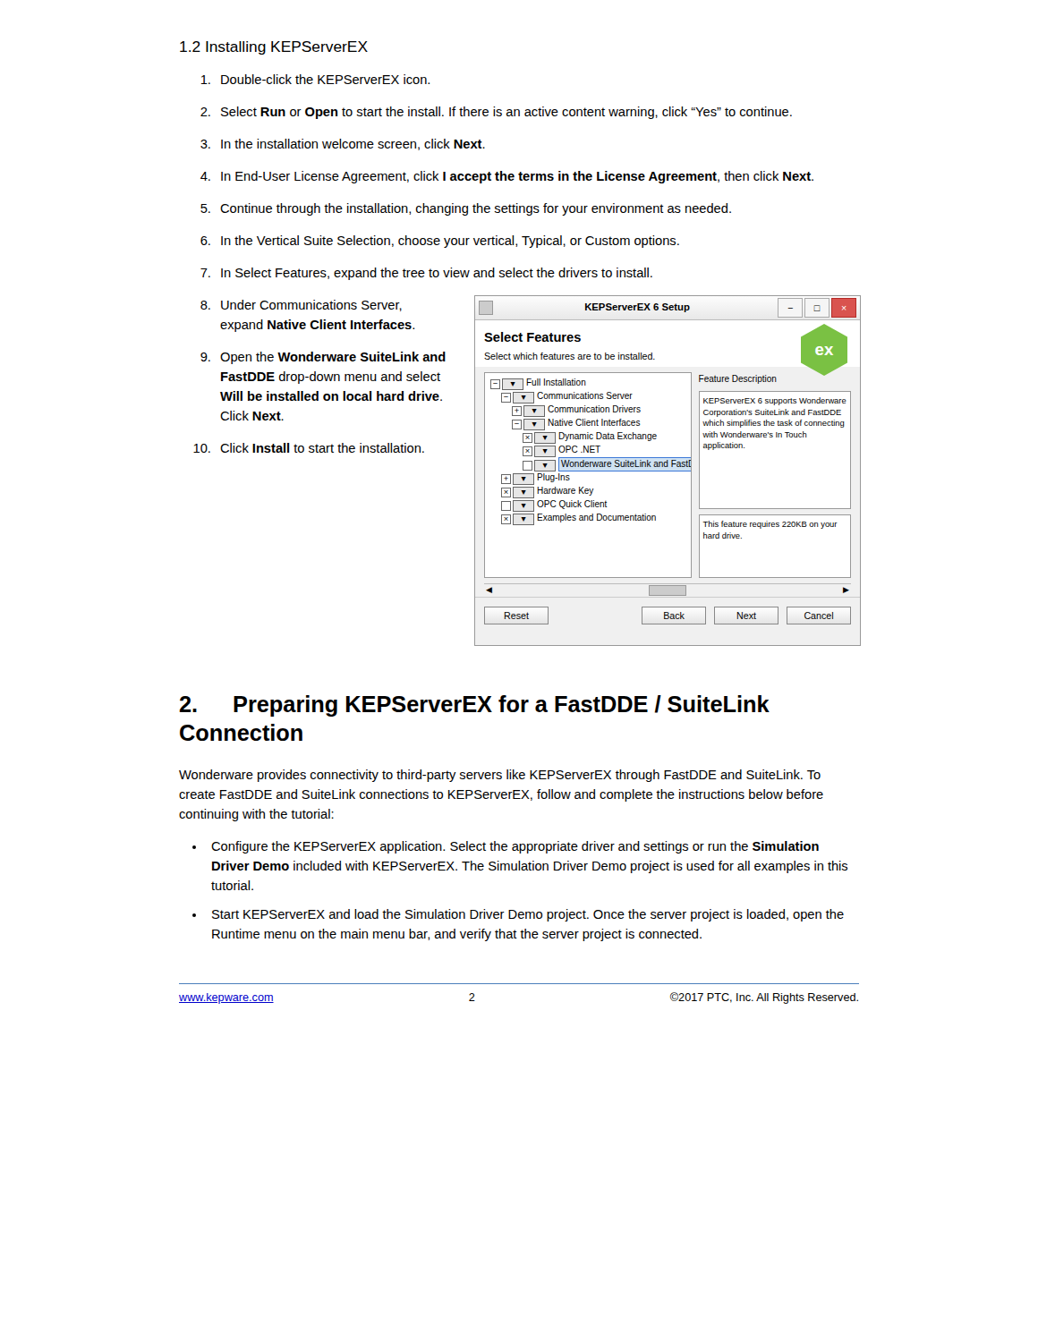1.2 Installing KEPServerEX
Double-click the KEPServerEX icon.
Select Run or Open to start the install. If there is an active content warning, click “Yes” to continue.
In the installation welcome screen, click Next.
In End-User License Agreement, click I accept the terms in the License Agreement, then click Next.
Continue through the installation, changing the settings for your environment as needed.
In the Vertical Suite Selection, choose your vertical, Typical, or Custom options.
In Select Features, expand the tree to view and select the drivers to install.
KEPServerEX 6 Setup −□×
Select Features
Select which features are to be installed.
ex
−▼Full Installation
−▼Communications Server
+▼Communication Drivers
−▼Native Client Interfaces
×▼Dynamic Data Exchange
×▼OPC .NET
▼Wonderware SuiteLink and FastDDE
+▼Plug-Ins
×▼Hardware Key
▼OPC Quick Client
×▼Examples and Documentation
Feature Description
KEPServerEX 6 supports Wonderware Corporation's SuiteLink and FastDDE which simplifies the task of connecting with Wonderware's In Touch application.
This feature requires 220KB on your hard drive.
◀ ▶
Reset Back Next Cancel
Under Communications Server, expand Native Client Interfaces.
Open the Wonderware SuiteLink and FastDDE drop-down menu and select Will be installed on local hard drive. Click Next.
Click Install to start the installation.
2. Preparing KEPServerEX for a FastDDE / SuiteLink Connection
Wonderware provides connectivity to third-party servers like KEPServerEX through FastDDE and SuiteLink. To create FastDDE and SuiteLink connections to KEPServerEX, follow and complete the instructions below before continuing with the tutorial:
Configure the KEPServerEX application. Select the appropriate driver and settings or run the Simulation Driver Demo included with KEPServerEX. The Simulation Driver Demo project is used for all examples in this tutorial.
Start KEPServerEX and load the Simulation Driver Demo project. Once the server project is loaded, open the Runtime menu on the main menu bar, and verify that the server project is connected.
www.kepware.com 2 ©2017 PTC, Inc. All Rights Reserved.